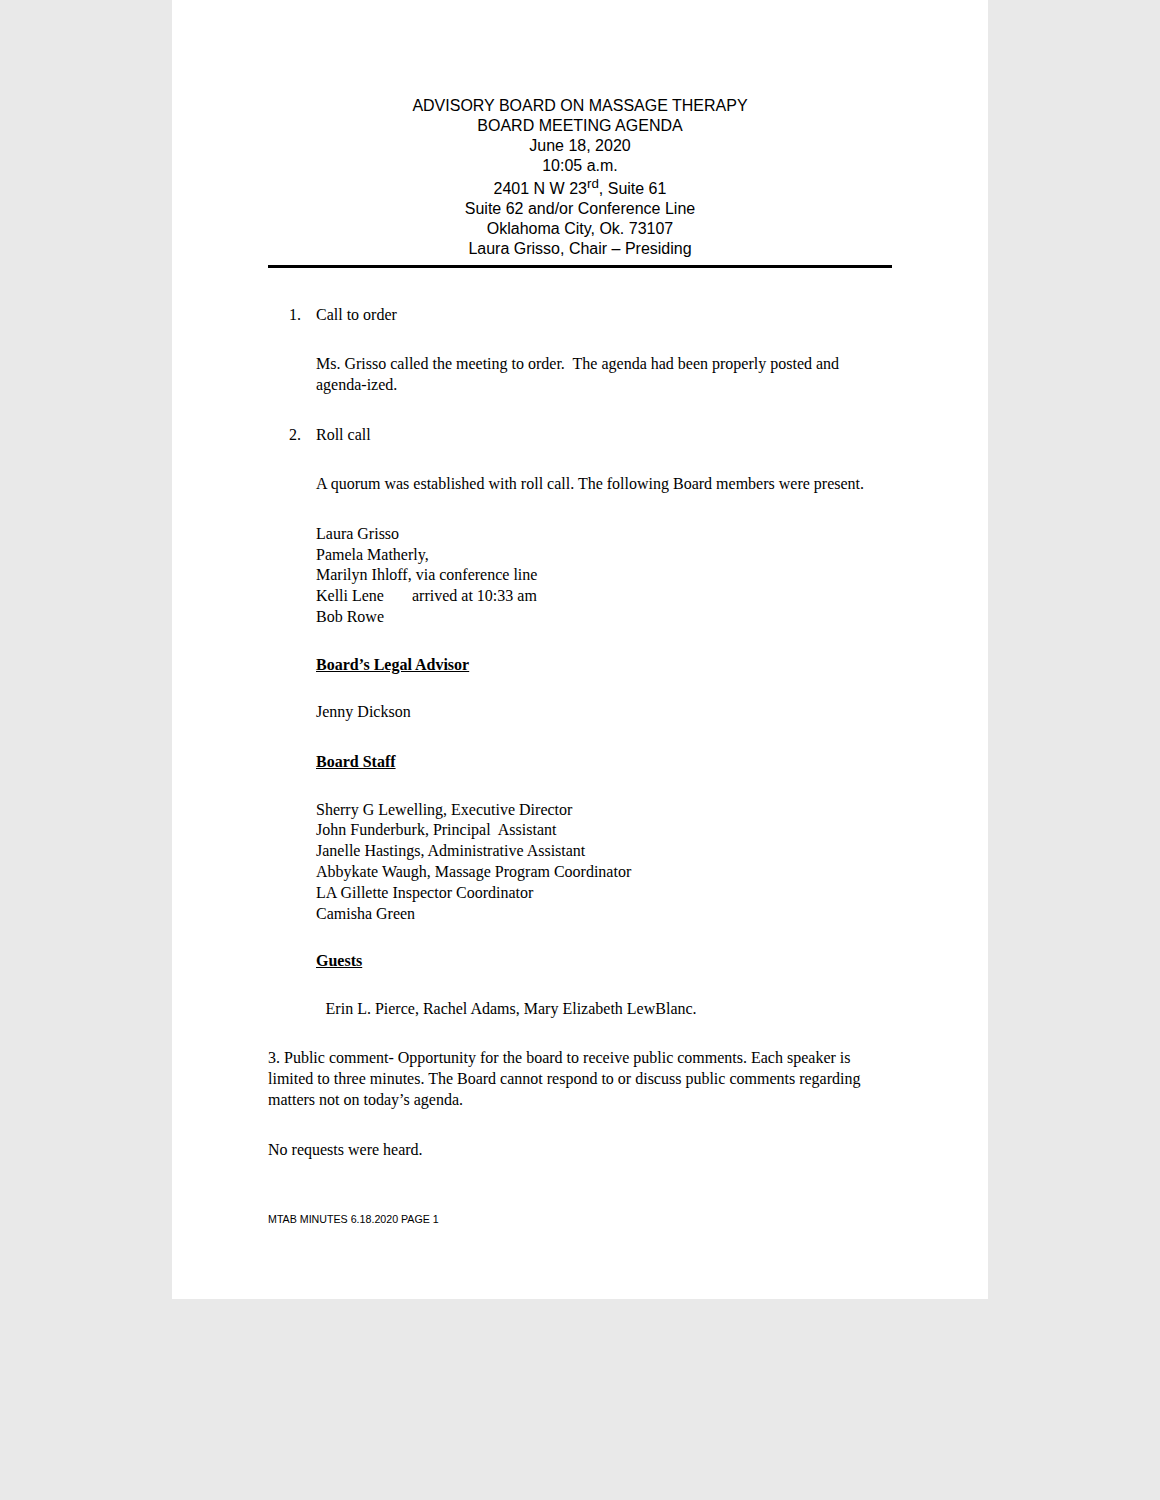ADVISORY BOARD ON MASSAGE THERAPY
BOARD MEETING AGENDA
June 18, 2020
10:05 a.m.
2401 N W 23rd, Suite 61
Suite 62 and/or Conference Line
Oklahoma City, Ok. 73107
Laura Grisso, Chair – Presiding
1. Call to order
Ms. Grisso called the meeting to order. The agenda had been properly posted and agenda-ized.
2. Roll call
A quorum was established with roll call. The following Board members were present.
Laura Grisso
Pamela Matherly,
Marilyn Ihloff, via conference line
Kelli Lene arrived at 10:33 am
Bob Rowe
Board’s Legal Advisor
Jenny Dickson
Board Staff
Sherry G Lewelling, Executive Director
John Funderburk, Principal Assistant
Janelle Hastings, Administrative Assistant
Abbykate Waugh, Massage Program Coordinator
LA Gillette Inspector Coordinator
Camisha Green
Guests
Erin L. Pierce, Rachel Adams, Mary Elizabeth LewBlanc.
3. Public comment- Opportunity for the board to receive public comments. Each speaker is limited to three minutes. The Board cannot respond to or discuss public comments regarding matters not on today’s agenda.
No requests were heard.
MTAB MINUTES 6.18.2020 PAGE 1